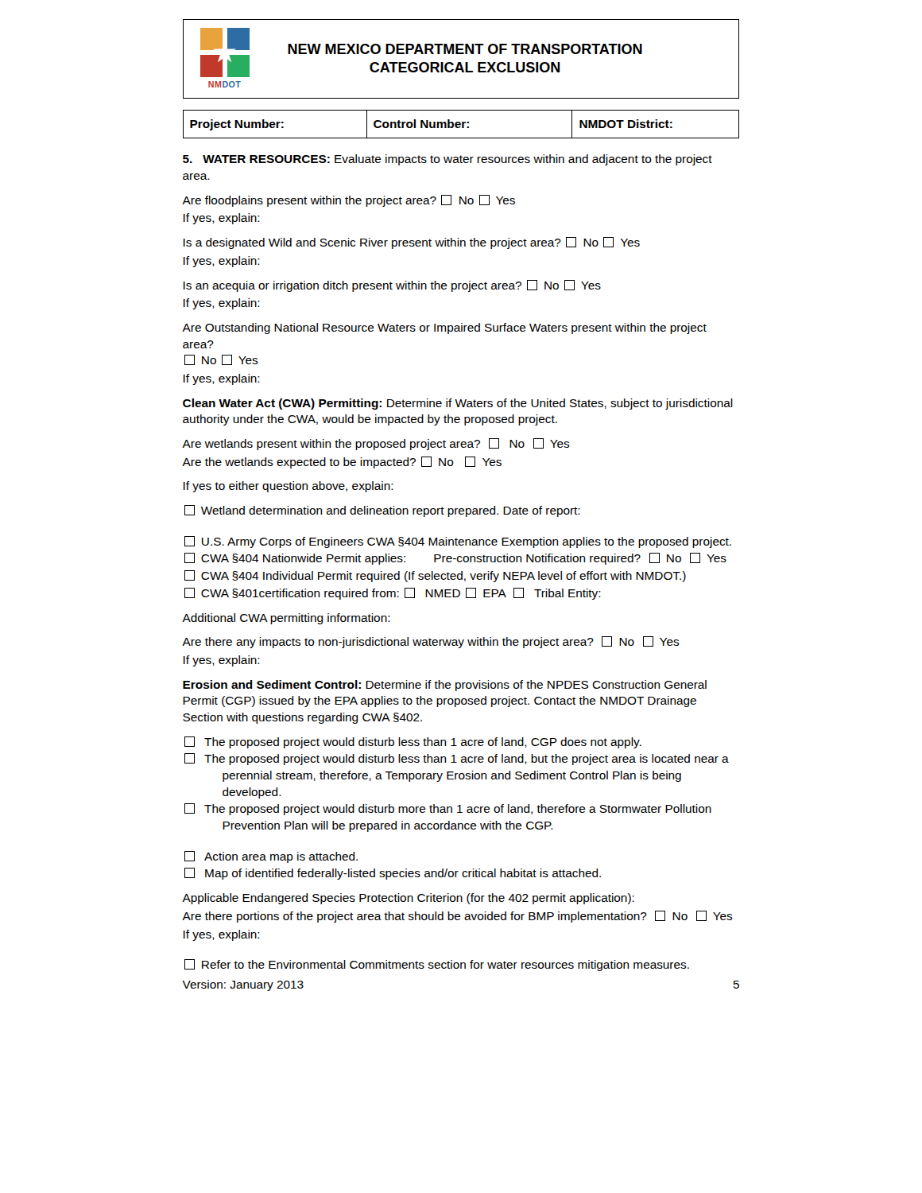NM DOT
NEW MEXICO DEPARTMENT OF TRANSPORTATION
CATEGORICAL EXCLUSION
| Project Number: | Control Number: | NMDOT District: |
5. WATER RESOURCES: Evaluate impacts to water resources within and adjacent to the project area.
Are floodplains present within the project area? No Yes
If yes, explain:
Is a designated Wild and Scenic River present within the project area? No Yes
If yes, explain:
Is an acequia or irrigation ditch present within the project area? No Yes
If yes, explain:
Are Outstanding National Resource Waters or Impaired Surface Waters present within the project area?
No Yes
If yes, explain:
Clean Water Act (CWA) Permitting: Determine if Waters of the United States, subject to jurisdictional authority under the CWA, would be impacted by the proposed project.
Are wetlands present within the proposed project area? No Yes
Are the wetlands expected to be impacted? No Yes
If yes to either question above, explain:
Wetland determination and delineation report prepared. Date of report:
U.S. Army Corps of Engineers CWA §404 Maintenance Exemption applies to the proposed project.
CWA §404 Nationwide Permit applies: Pre-construction Notification required? No Yes
CWA §404 Individual Permit required (If selected, verify NEPA level of effort with NMDOT.)
CWA §401certification required from: NMED EPA Tribal Entity:
Additional CWA permitting information:
Are there any impacts to non-jurisdictional waterway within the project area? No Yes
If yes, explain:
Erosion and Sediment Control: Determine if the provisions of the NPDES Construction General Permit (CGP) issued by the EPA applies to the proposed project. Contact the NMDOT Drainage Section with questions regarding CWA §402.
The proposed project would disturb less than 1 acre of land, CGP does not apply.
The proposed project would disturb less than 1 acre of land, but the project area is located near a perennial stream, therefore, a Temporary Erosion and Sediment Control Plan is being developed.
The proposed project would disturb more than 1 acre of land, therefore a Stormwater Pollution Prevention Plan will be prepared in accordance with the CGP.
Action area map is attached.
Map of identified federally-listed species and/or critical habitat is attached.
Applicable Endangered Species Protection Criterion (for the 402 permit application):
Are there portions of the project area that should be avoided for BMP implementation? No Yes
If yes, explain:
Refer to the Environmental Commitments section for water resources mitigation measures.
Version: January 2013 5